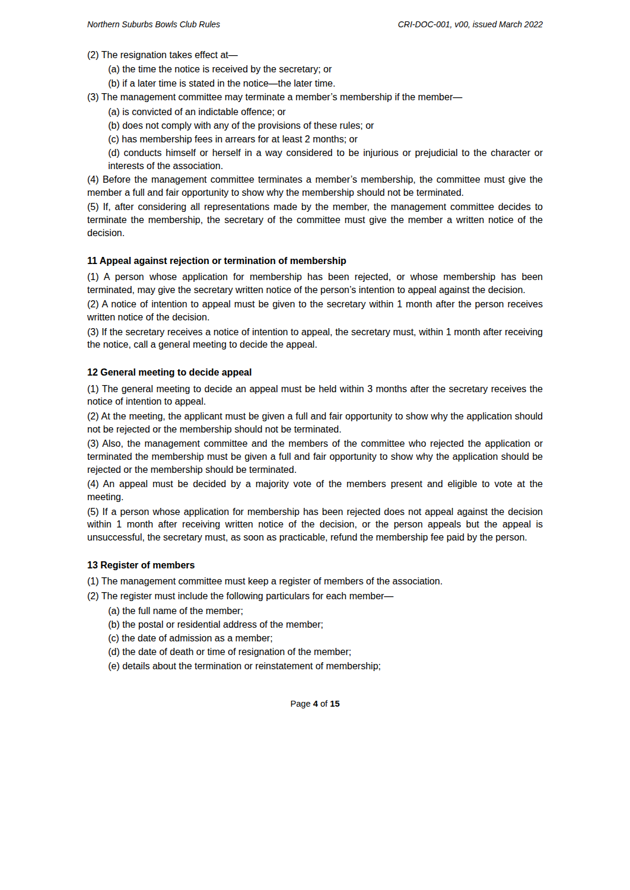Northern Suburbs Bowls Club Rules CRI-DOC-001, v00, issued March 2022
(2) The resignation takes effect at—
(a) the time the notice is received by the secretary; or
(b) if a later time is stated in the notice—the later time.
(3) The management committee may terminate a member’s membership if the member—
(a) is convicted of an indictable offence; or
(b) does not comply with any of the provisions of these rules; or
(c) has membership fees in arrears for at least 2 months; or
(d) conducts himself or herself in a way considered to be injurious or prejudicial to the character or interests of the association.
(4) Before the management committee terminates a member’s membership, the committee must give the member a full and fair opportunity to show why the membership should not be terminated.
(5) If, after considering all representations made by the member, the management committee decides to terminate the membership, the secretary of the committee must give the member a written notice of the decision.
11 Appeal against rejection or termination of membership
(1) A person whose application for membership has been rejected, or whose membership has been terminated, may give the secretary written notice of the person’s intention to appeal against the decision.
(2) A notice of intention to appeal must be given to the secretary within 1 month after the person receives written notice of the decision.
(3) If the secretary receives a notice of intention to appeal, the secretary must, within 1 month after receiving the notice, call a general meeting to decide the appeal.
12 General meeting to decide appeal
(1) The general meeting to decide an appeal must be held within 3 months after the secretary receives the notice of intention to appeal.
(2) At the meeting, the applicant must be given a full and fair opportunity to show why the application should not be rejected or the membership should not be terminated.
(3) Also, the management committee and the members of the committee who rejected the application or terminated the membership must be given a full and fair opportunity to show why the application should be rejected or the membership should be terminated.
(4) An appeal must be decided by a majority vote of the members present and eligible to vote at the meeting.
(5) If a person whose application for membership has been rejected does not appeal against the decision within 1 month after receiving written notice of the decision, or the person appeals but the appeal is unsuccessful, the secretary must, as soon as practicable, refund the membership fee paid by the person.
13 Register of members
(1) The management committee must keep a register of members of the association.
(2) The register must include the following particulars for each member—
(a) the full name of the member;
(b) the postal or residential address of the member;
(c) the date of admission as a member;
(d) the date of death or time of resignation of the member;
(e) details about the termination or reinstatement of membership;
Page 4 of 15